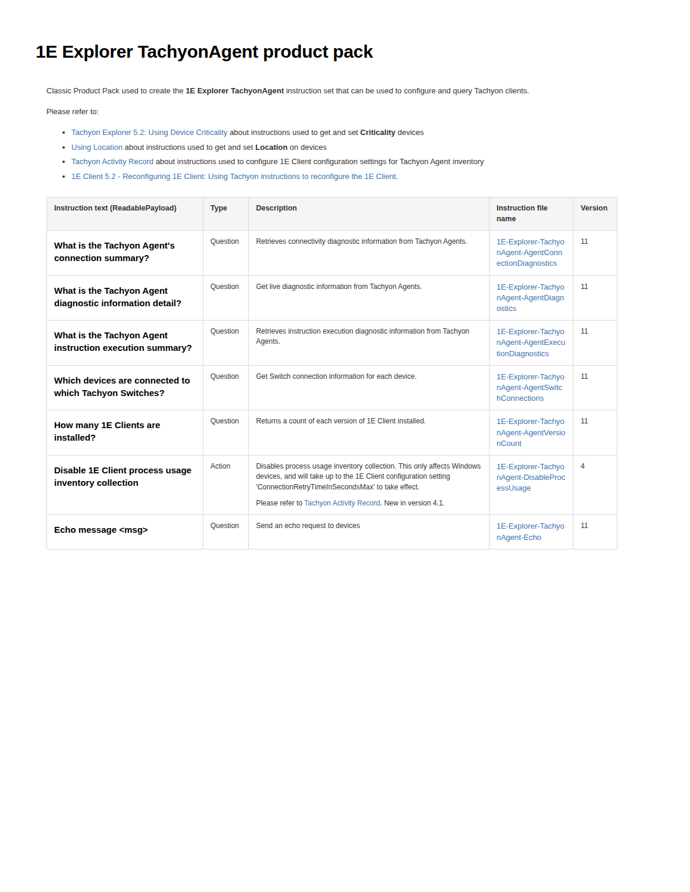1E Explorer TachyonAgent product pack
Classic Product Pack used to create the 1E Explorer TachyonAgent instruction set that can be used to configure and query Tachyon clients.
Please refer to:
Tachyon Explorer 5.2: Using Device Criticality about instructions used to get and set Criticality devices
Using Location about instructions used to get and set Location on devices
Tachyon Activity Record about instructions used to configure 1E Client configuration settings for Tachyon Agent inventory
1E Client 5.2 - Reconfiguring 1E Client: Using Tachyon instructions to reconfigure the 1E Client.
| Instruction text (ReadablePayload) | Type | Description | Instruction file name | Version |
| --- | --- | --- | --- | --- |
| What is the Tachyon Agent's connection summary? | Question | Retrieves connectivity diagnostic information from Tachyon Agents. | 1E-Explorer-TachyonAgent-AgentConnectionDiagnostics | 11 |
| What is the Tachyon Agent diagnostic information detail? | Question | Get live diagnostic information from Tachyon Agents. | 1E-Explorer-TachyonAgent-AgentDiagnostics | 11 |
| What is the Tachyon Agent instruction execution summary? | Question | Retrieves instruction execution diagnostic information from Tachyon Agents. | 1E-Explorer-TachyonAgent-AgentExecutionDiagnostics | 11 |
| Which devices are connected to which Tachyon Switches? | Question | Get Switch connection information for each device. | 1E-Explorer-TachyonAgent-AgentSwitchConnections | 11 |
| How many 1E Clients are installed? | Question | Returns a count of each version of 1E Client installed. | 1E-Explorer-TachyonAgent-AgentVersionCount | 11 |
| Disable 1E Client process usage inventory collection | Action | Disables process usage inventory collection. This only affects Windows devices, and will take up to the 1E Client configuration setting 'ConnectionRetryTimeInSecondsMax' to take effect. Please refer to Tachyon Activity Record . New in version 4.1. | 1E-Explorer-TachyonAgent-DisableProcessUsage | 4 |
| Echo message <msg> | Question | Send an echo request to devices | 1E-Explorer-TachyonAgent-Echo | 11 |